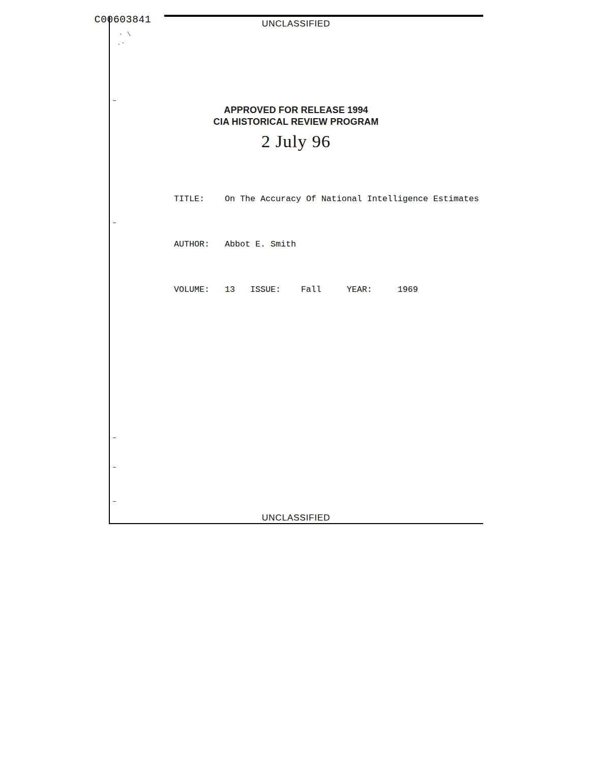C00603841
· \
.·
UNCLASSIFIED
APPROVED FOR RELEASE 1994
CIA HISTORICAL REVIEW PROGRAM
2 July 96
TITLE: On The Accuracy Of National Intelligence Estimates
AUTHOR: Abbot E. Smith
VOLUME: 13 ISSUE: Fall YEAR: 1969
UNCLASSIFIED